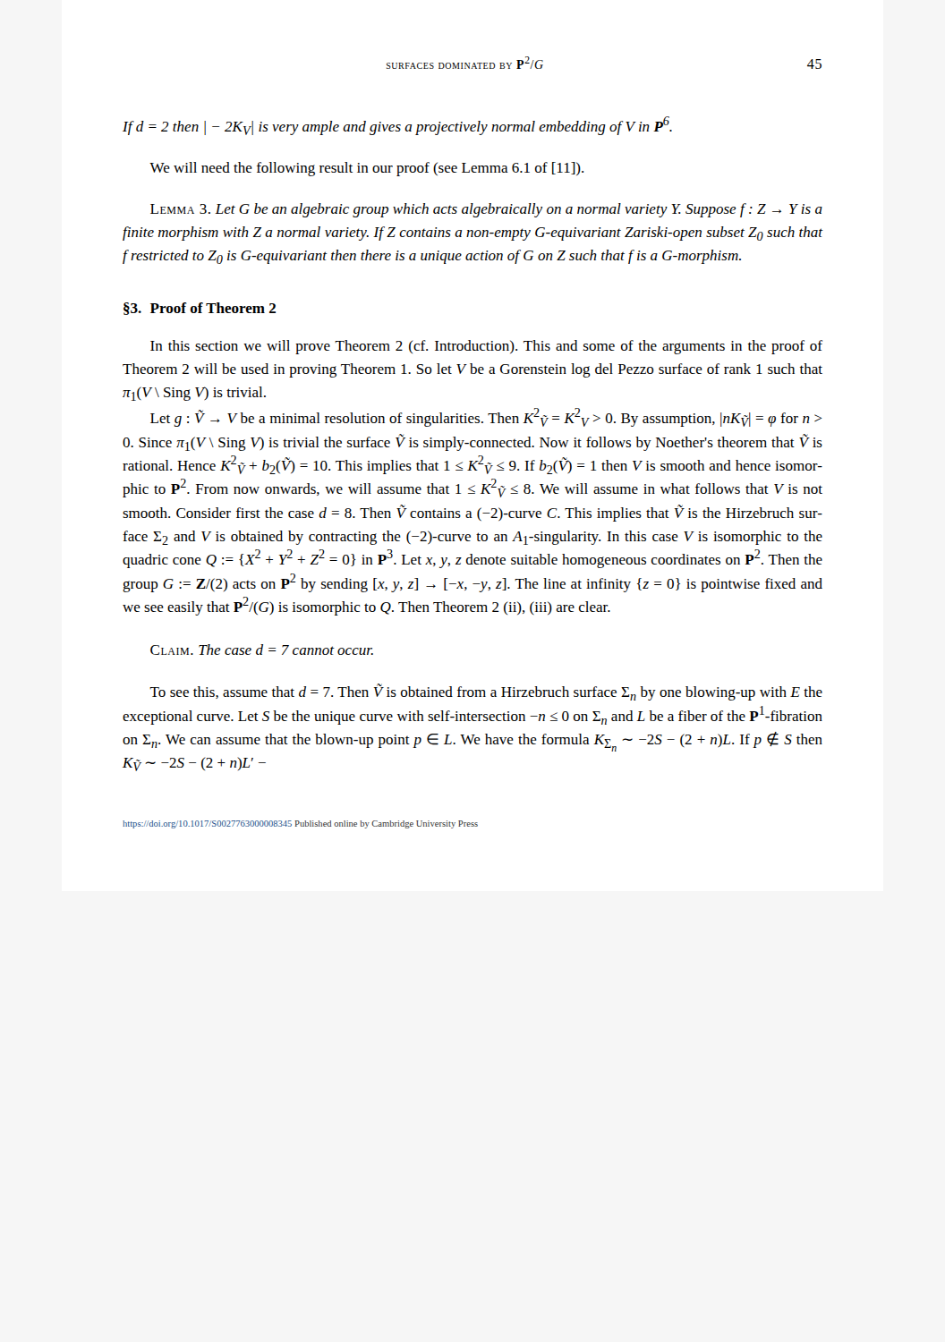surfaces dominated by P2/G 45
If d = 2 then | − 2KV| is very ample and gives a projectively normal embedding of V in P6.
We will need the following result in our proof (see Lemma 6.1 of [11]).
Lemma 3. Let G be an algebraic group which acts algebraically on a normal variety Y. Suppose f : Z → Y is a finite morphism with Z a normal variety. If Z contains a non-empty G-equivariant Zariski-open subset Z0 such that f restricted to Z0 is G-equivariant then there is a unique action of G on Z such that f is a G-morphism.
§3. Proof of Theorem 2
In this section we will prove Theorem 2 (cf. Introduction). This and some of the arguments in the proof of Theorem 2 will be used in proving Theorem 1. So let V be a Gorenstein log del Pezzo surface of rank 1 such that π1(V \ Sing V) is trivial.
Let g : Ṽ → V be a minimal resolution of singularities. Then K2Ṽ = K2V > 0. By assumption, |nKṼ| = φ for n > 0. Since π1(V \ Sing V) is trivial the surface Ṽ is simply-connected. Now it follows by Noether's theorem that Ṽ is rational. Hence K2Ṽ + b2(Ṽ) = 10. This implies that 1 ≤ K2Ṽ ≤ 9. If b2(Ṽ) = 1 then V is smooth and hence isomorphic to P2. From now onwards, we will assume that 1 ≤ K2Ṽ ≤ 8. We will assume in what follows that V is not smooth. Consider first the case d = 8. Then Ṽ contains a (−2)-curve C. This implies that Ṽ is the Hirzebruch surface Σ2 and V is obtained by contracting the (−2)-curve to an A1-singularity. In this case V is isomorphic to the quadric cone Q := {X2 + Y2 + Z2 = 0} in P3. Let x, y, z denote suitable homogeneous coordinates on P2. Then the group G := Z/(2) acts on P2 by sending [x, y, z] → [−x, −y, z]. The line at infinity {z = 0} is pointwise fixed and we see easily that P2/(G) is isomorphic to Q. Then Theorem 2 (ii), (iii) are clear.
Claim. The case d = 7 cannot occur.
To see this, assume that d = 7. Then Ṽ is obtained from a Hirzebruch surface Σn by one blowing-up with E the exceptional curve. Let S be the unique curve with self-intersection −n ≤ 0 on Σn and L be a fiber of the P1-fibration on Σn. We can assume that the blown-up point p ∈ L. We have the formula KΣn ∼ −2S − (2 + n)L. If p ∉ S then KṼ ∼ −2S − (2 + n)L′ −
https://doi.org/10.1017/S0027763000008345 Published online by Cambridge University Press